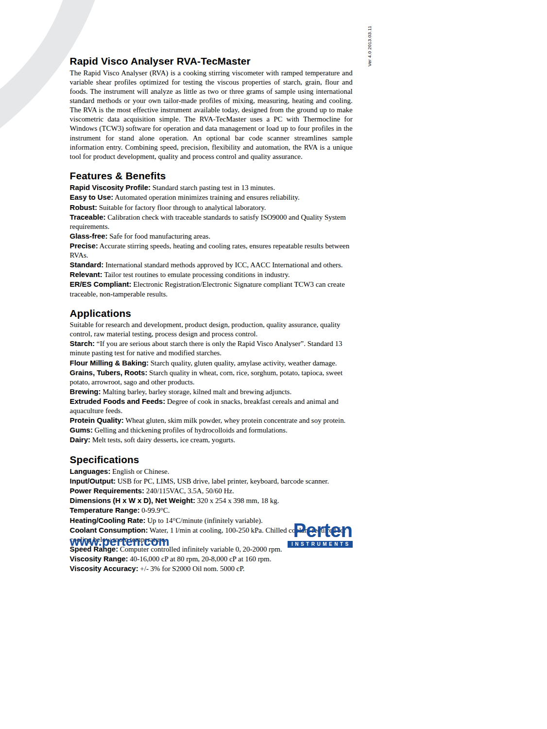Ver 4.0 2013.03.11
Rapid Visco Analyser RVA-TecMaster
The Rapid Visco Analyser (RVA) is a cooking stirring viscometer with ramped temperature and variable shear profiles optimized for testing the viscous properties of starch, grain, flour and foods. The instrument will analyze as little as two or three grams of sample using international standard methods or your own tailor-made profiles of mixing, measuring, heating and cooling. The RVA is the most effective instrument available today, designed from the ground up to make viscometric data acquisition simple. The RVA-TecMaster uses a PC with Thermocline for Windows (TCW3) software for operation and data management or load up to four profiles in the instrument for stand alone operation. An optional bar code scanner streamlines sample information entry. Combining speed, precision, flexibility and automation, the RVA is a unique tool for product development, quality and process control and quality assurance.
Features & Benefits
Rapid Viscosity Profile: Standard starch pasting test in 13 minutes.
Easy to Use: Automated operation minimizes training and ensures reliability.
Robust: Suitable for factory floor through to analytical laboratory.
Traceable: Calibration check with traceable standards to satisfy ISO9000 and Quality System requirements.
Glass-free: Safe for food manufacturing areas.
Precise: Accurate stirring speeds, heating and cooling rates, ensures repeatable results between RVAs.
Standard: International standard methods approved by ICC, AACC International and others.
Relevant: Tailor test routines to emulate processing conditions in industry.
ER/ES Compliant: Electronic Registration/Electronic Signature compliant TCW3 can create traceable, non-tamperable results.
Applications
Suitable for research and development, product design, production, quality assurance, quality control, raw material testing, process design and process control.
Starch: “If you are serious about starch there is only the Rapid Visco Analyser”. Standard 13 minute pasting test for native and modified starches.
Flour Milling & Baking: Starch quality, gluten quality, amylase activity, weather damage.
Grains, Tubers, Roots: Starch quality in wheat, corn, rice, sorghum, potato, tapioca, sweet potato, arrowroot, sago and other products.
Brewing: Malting barley, barley storage, kilned malt and brewing adjuncts.
Extruded Foods and Feeds: Degree of cook in snacks, breakfast cereals and animal and aquaculture feeds.
Protein Quality: Wheat gluten, skim milk powder, whey protein concentrate and soy protein.
Gums: Gelling and thickening profiles of hydrocolloids and formulations.
Dairy: Melt tests, soft dairy desserts, ice cream, yogurts.
Specifications
Languages: English or Chinese.
Input/Output: USB for PC, LIMS, USB drive, label printer, keyboard, barcode scanner.
Power Requirements: 240/115VAC, 3.5A, 50/60 Hz.
Dimensions (H x W x D), Net Weight: 320 x 254 x 398 mm, 18 kg.
Temperature Range: 0-99.9°C.
Heating/Cooling Rate: Up to 14°C/minute (infinitely variable).
Coolant Consumption: Water, 1 l/min at cooling, 100-250 kPa. Chilled coolant required for cooling below room temperature.
Speed Range: Computer controlled infinitely variable 0, 20-2000 rpm.
Viscosity Range: 40-16,000 cP at 80 rpm, 20-8,000 cP at 160 rpm.
Viscosity Accuracy: +/- 3% for S2000 Oil nom. 5000 cP.
www.perten.com
Perten INSTRUMENTS